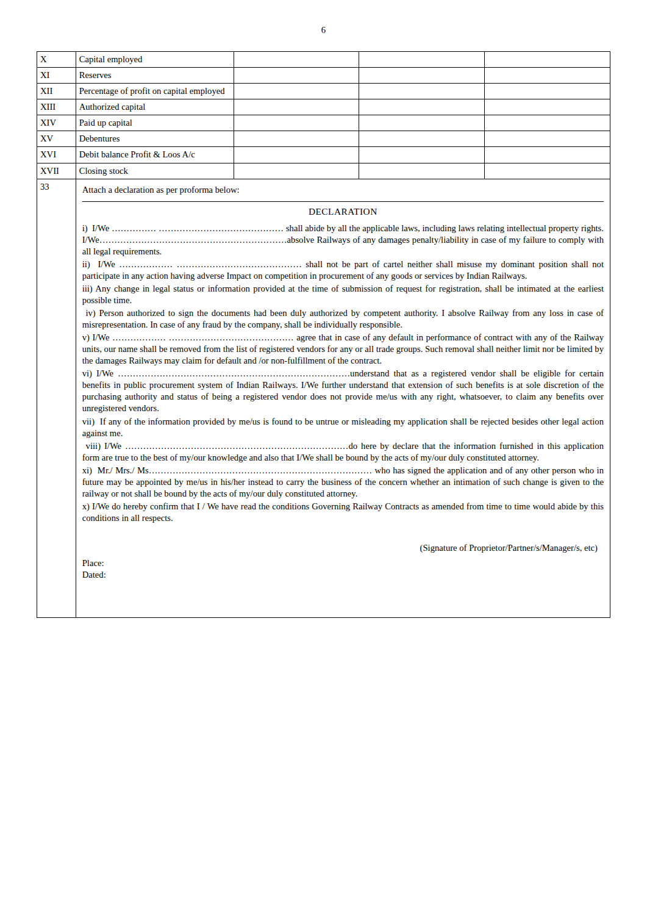6
| X | Capital employed | | | |
| XI | Reserves | | | |
| XII | Percentage of profit on capital employed | | | |
| XIII | Authorized capital | | | |
| XIV | Paid up capital | | | |
| XV | Debentures | | | |
| XVI | Debit balance Profit & Loos A/c | | | |
| XVII | Closing stock | | | |
| 33 | Attach a declaration as per proforma below: DECLARATION i) I/We …………… …………………………………… shall abide by all the applicable laws, including laws relating intellectual property rights. I/We………………………………………………………absolve Railways of any damages penalty/liability in case of my failure to comply with all legal requirements. ii) I/We ……………… …………………………………… shall not be part of cartel neither shall misuse my dominant position shall not participate in any action having adverse Impact on competition in procurement of any goods or services by Indian Railways. iii) Any change in legal status or information provided at the time of submission of request for registration, shall be intimated at the earliest possible time. iv) Person authorized to sign the documents had been duly authorized by competent authority. I absolve Railway from any loss in case of misrepresentation. In case of any fraud by the company, shall be individually responsible. v) I/We ……………… …………………………………… agree that in case of any default in performance of contract with any of the Railway units, our name shall be removed from the list of registered vendors for any or all trade groups. Such removal shall neither limit nor be limited by the damages Railways may claim for default and /or non-fulfillment of the contract. vi) I/We ……………………………………………………………………understand that as a registered vendor shall be eligible for certain benefits in public procurement system of Indian Railways. I/We further understand that extension of such benefits is at sole discretion of the purchasing authority and status of being a registered vendor does not provide me/us with any right, whatsoever, to claim any benefits over unregistered vendors. vii) If any of the information provided by me/us is found to be untrue or misleading my application shall be rejected besides other legal action against me. viii) I/We …………………………………………………………………do here by declare that the information furnished in this application form are true to the best of my/our knowledge and also that I/We shall be bound by the acts of my/our duly constituted attorney. xi) Mr./ Mrs./ Ms………………………………………………………………… who has signed the application and of any other person who in future may be appointed by me/us in his/her instead to carry the business of the concern whether an intimation of such change is given to the railway or not shall be bound by the acts of my/our duly constituted attorney. x) I/We do hereby confirm that I / We have read the conditions Governing Railway Contracts as amended from time to time would abide by this conditions in all respects. (Signature of Proprietor/Partner/s/Manager/s, etc) Place: Dated: |